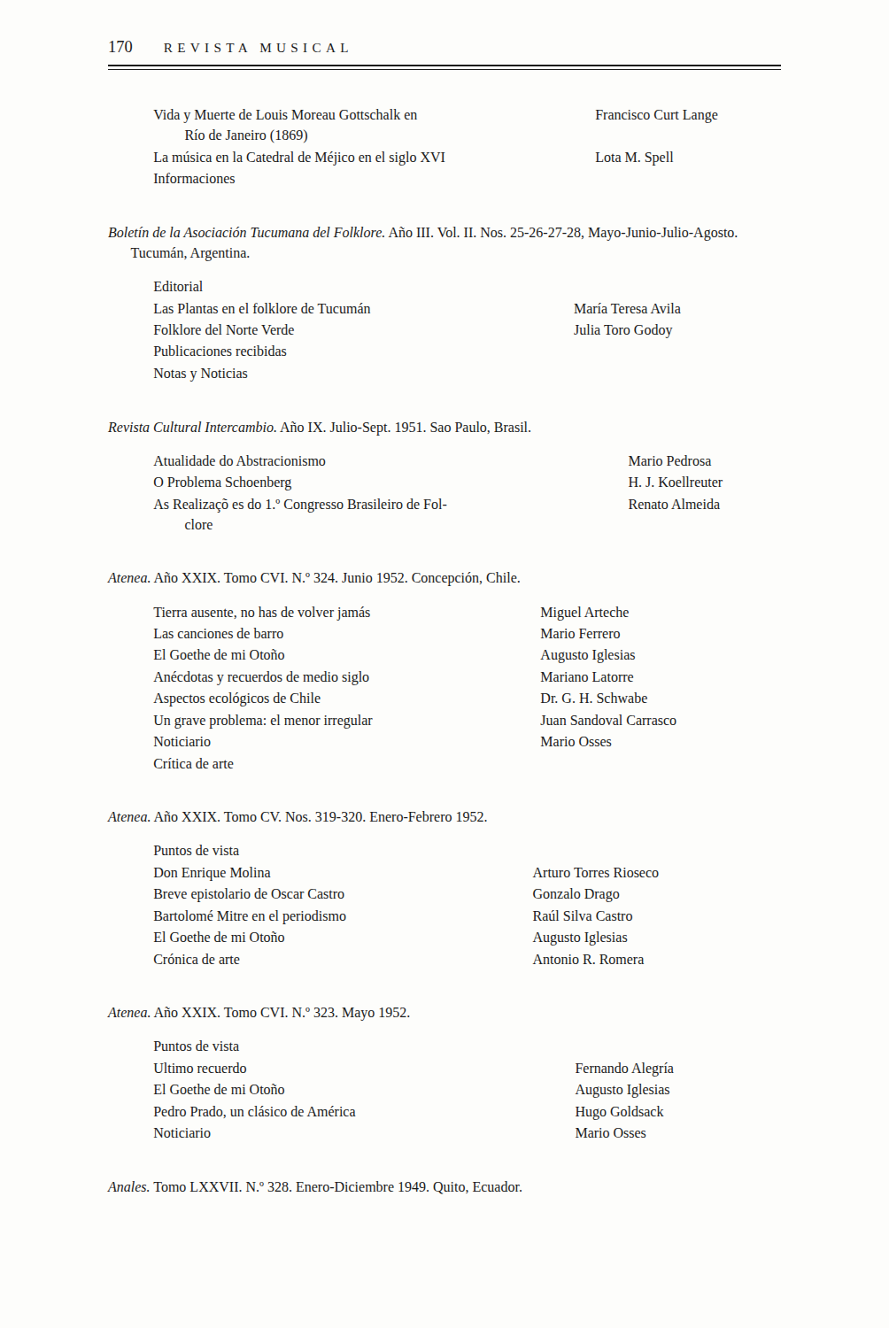170 REVISTA MUSICAL
| Vida y Muerte de Louis Moreau Gottschalk en Río de Janeiro (1869) | Francisco Curt Lange |
| La música en la Catedral de Méjico en el siglo XVI | Lota M. Spell |
| Informaciones | |
Boletín de la Asociación Tucumana del Folklore. Año III. Vol. II. Nos. 25-26-27-28, Mayo-Junio-Julio-Agosto. Tucumán, Argentina.
| Editorial | |
| Las Plantas en el folklore de Tucumán | María Teresa Avila |
| Folklore del Norte Verde | Julia Toro Godoy |
| Publicaciones recibidas | |
| Notas y Noticias | |
Revista Cultural Intercambio. Año IX. Julio-Sept. 1951. Sao Paulo, Brasil.
| Atualidade do Abstracionismo | Mario Pedrosa |
| O Problema Schoenberg | H. J. Koellreuter |
| As Realizaçõ es do 1.º Congresso Brasileiro de Fol- clore | Renato Almeida |
Atenea. Año XXIX. Tomo CVI. N.º 324. Junio 1952. Concepción, Chile.
| Tierra ausente, no has de volver jamás | Miguel Arteche |
| Las canciones de barro | Mario Ferrero |
| El Goethe de mi Otoño | Augusto Iglesias |
| Anécdotas y recuerdos de medio siglo | Mariano Latorre |
| Aspectos ecológicos de Chile | Dr. G. H. Schwabe |
| Un grave problema: el menor irregular | Juan Sandoval Carrasco |
| Noticiario | Mario Osses |
| Crítica de arte | |
Atenea. Año XXIX. Tomo CV. Nos. 319-320. Enero-Febrero 1952.
| Puntos de vista | |
| Don Enrique Molina | Arturo Torres Rioseco |
| Breve epistolario de Oscar Castro | Gonzalo Drago |
| Bartolomé Mitre en el periodismo | Raúl Silva Castro |
| El Goethe de mi Otoño | Augusto Iglesias |
| Crónica de arte | Antonio R. Romera |
Atenea. Año XXIX. Tomo CVI. N.º 323. Mayo 1952.
| Puntos de vista | |
| Ultimo recuerdo | Fernando Alegría |
| El Goethe de mi Otoño | Augusto Iglesias |
| Pedro Prado, un clásico de América | Hugo Goldsack |
| Noticiario | Mario Osses |
Anales. Tomo LXXVII. N.º 328. Enero-Diciembre 1949. Quito, Ecuador.